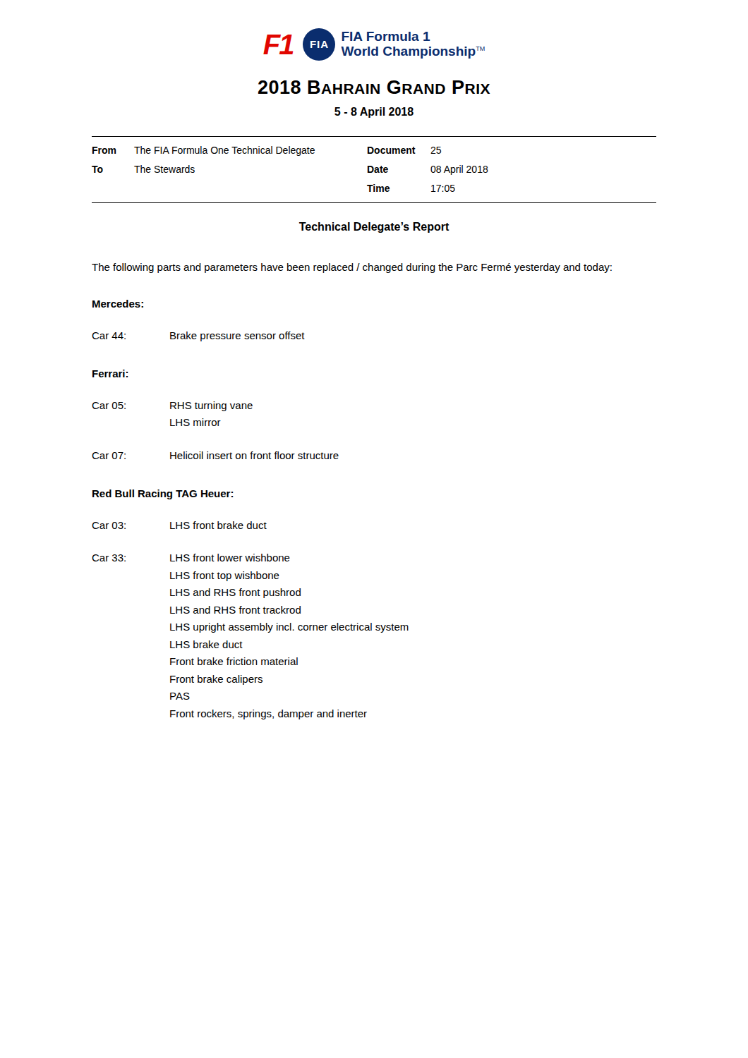F1
FIA
FIA Formula 1
World ChampionshipTM
2018 BAHRAIN GRAND PRIX
5 - 8 April 2018
| From | The FIA Formula One Technical Delegate | Document | 25 |
| To | The Stewards | Date | 08 April 2018 |
| | | Time | 17:05 |
Technical Delegate’s Report
The following parts and parameters have been replaced / changed during the Parc Fermé yesterday and today:
Mercedes:
Car 44:
Brake pressure sensor offset
Ferrari:
Car 05:
RHS turning vane
LHS mirror
Car 07:
Helicoil insert on front floor structure
Red Bull Racing TAG Heuer:
Car 03:
LHS front brake duct
Car 33:
LHS front lower wishbone
LHS front top wishbone
LHS and RHS front pushrod
LHS and RHS front trackrod
LHS upright assembly incl. corner electrical system
LHS brake duct
Front brake friction material
Front brake calipers
PAS
Front rockers, springs, damper and inerter